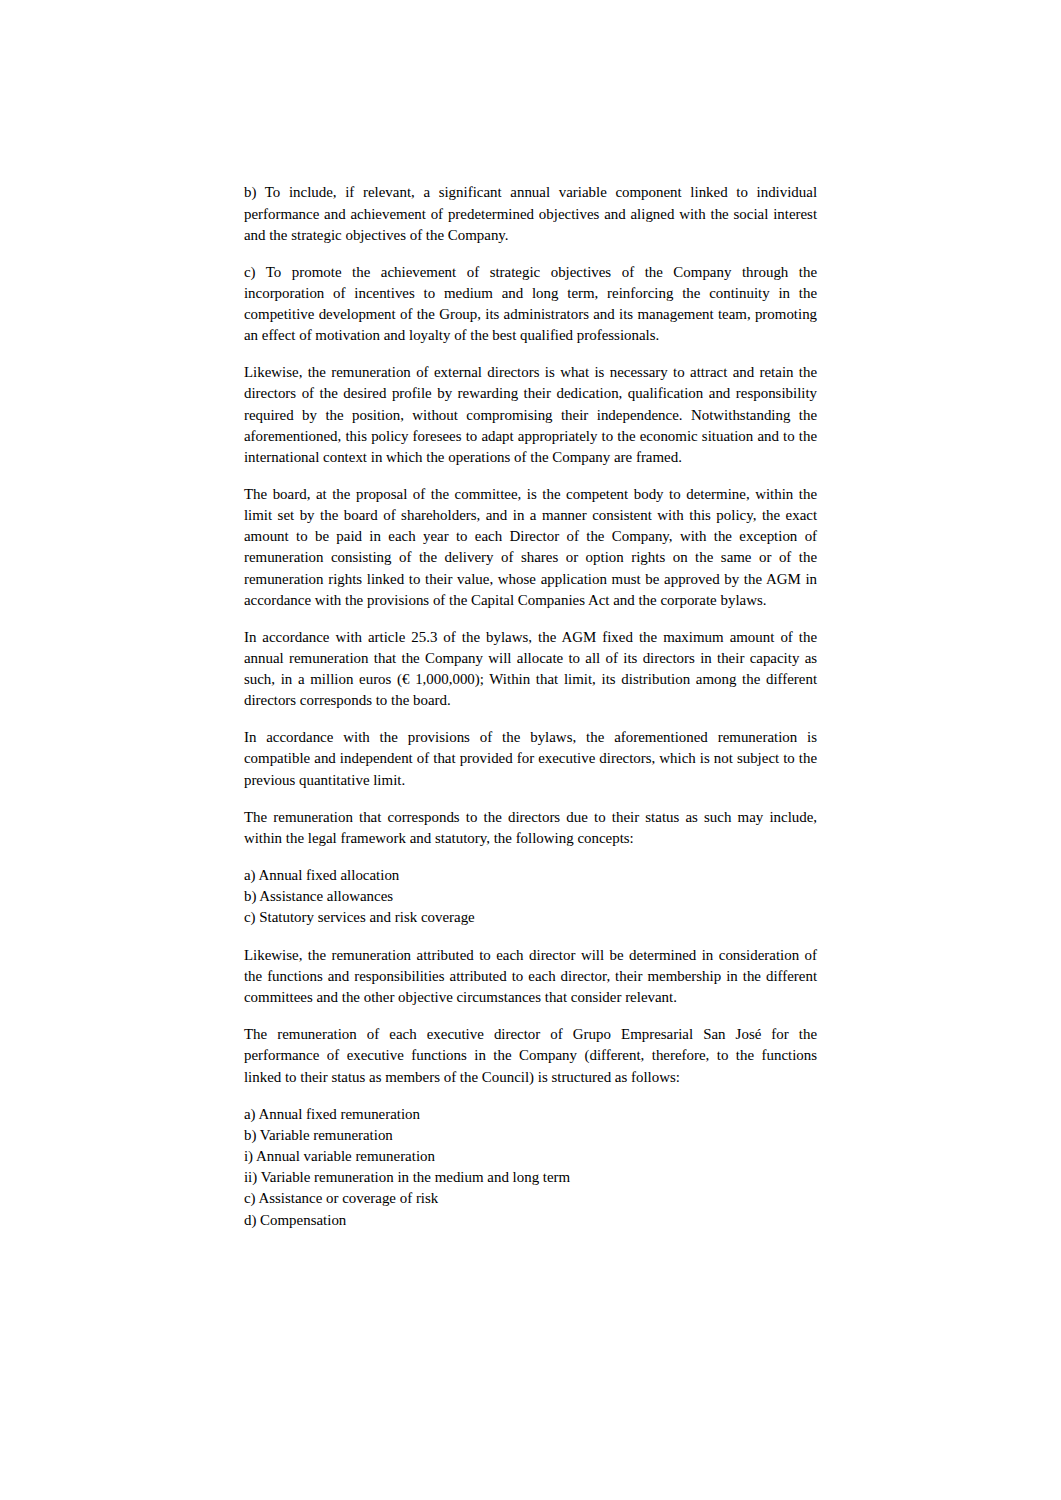b) To include, if relevant, a significant annual variable component linked to individual performance and achievement of predetermined objectives and aligned with the social interest and the strategic objectives of the Company.
c) To promote the achievement of strategic objectives of the Company through the incorporation of incentives to medium and long term, reinforcing the continuity in the competitive development of the Group, its administrators and its management team, promoting an effect of motivation and loyalty of the best qualified professionals.
Likewise, the remuneration of external directors is what is necessary to attract and retain the directors of the desired profile by rewarding their dedication, qualification and responsibility required by the position, without compromising their independence. Notwithstanding the aforementioned, this policy foresees to adapt appropriately to the economic situation and to the international context in which the operations of the Company are framed.
The board, at the proposal of the committee, is the competent body to determine, within the limit set by the board of shareholders, and in a manner consistent with this policy, the exact amount to be paid in each year to each Director of the Company, with the exception of remuneration consisting of the delivery of shares or option rights on the same or of the remuneration rights linked to their value, whose application must be approved by the AGM in accordance with the provisions of the Capital Companies Act and the corporate bylaws.
In accordance with article 25.3 of the bylaws, the AGM fixed the maximum amount of the annual remuneration that the Company will allocate to all of its directors in their capacity as such, in a million euros (€ 1,000,000); Within that limit, its distribution among the different directors corresponds to the board.
In accordance with the provisions of the bylaws, the aforementioned remuneration is compatible and independent of that provided for executive directors, which is not subject to the previous quantitative limit.
The remuneration that corresponds to the directors due to their status as such may include, within the legal framework and statutory, the following concepts:
a) Annual fixed allocation
b) Assistance allowances
c) Statutory services and risk coverage
Likewise, the remuneration attributed to each director will be determined in consideration of the functions and responsibilities attributed to each director, their membership in the different committees and the other objective circumstances that consider relevant.
The remuneration of each executive director of Grupo Empresarial San José for the performance of executive functions in the Company (different, therefore, to the functions linked to their status as members of the Council) is structured as follows:
a) Annual fixed remuneration
b) Variable remuneration
i) Annual variable remuneration
ii) Variable remuneration in the medium and long term
c) Assistance or coverage of risk
d) Compensation